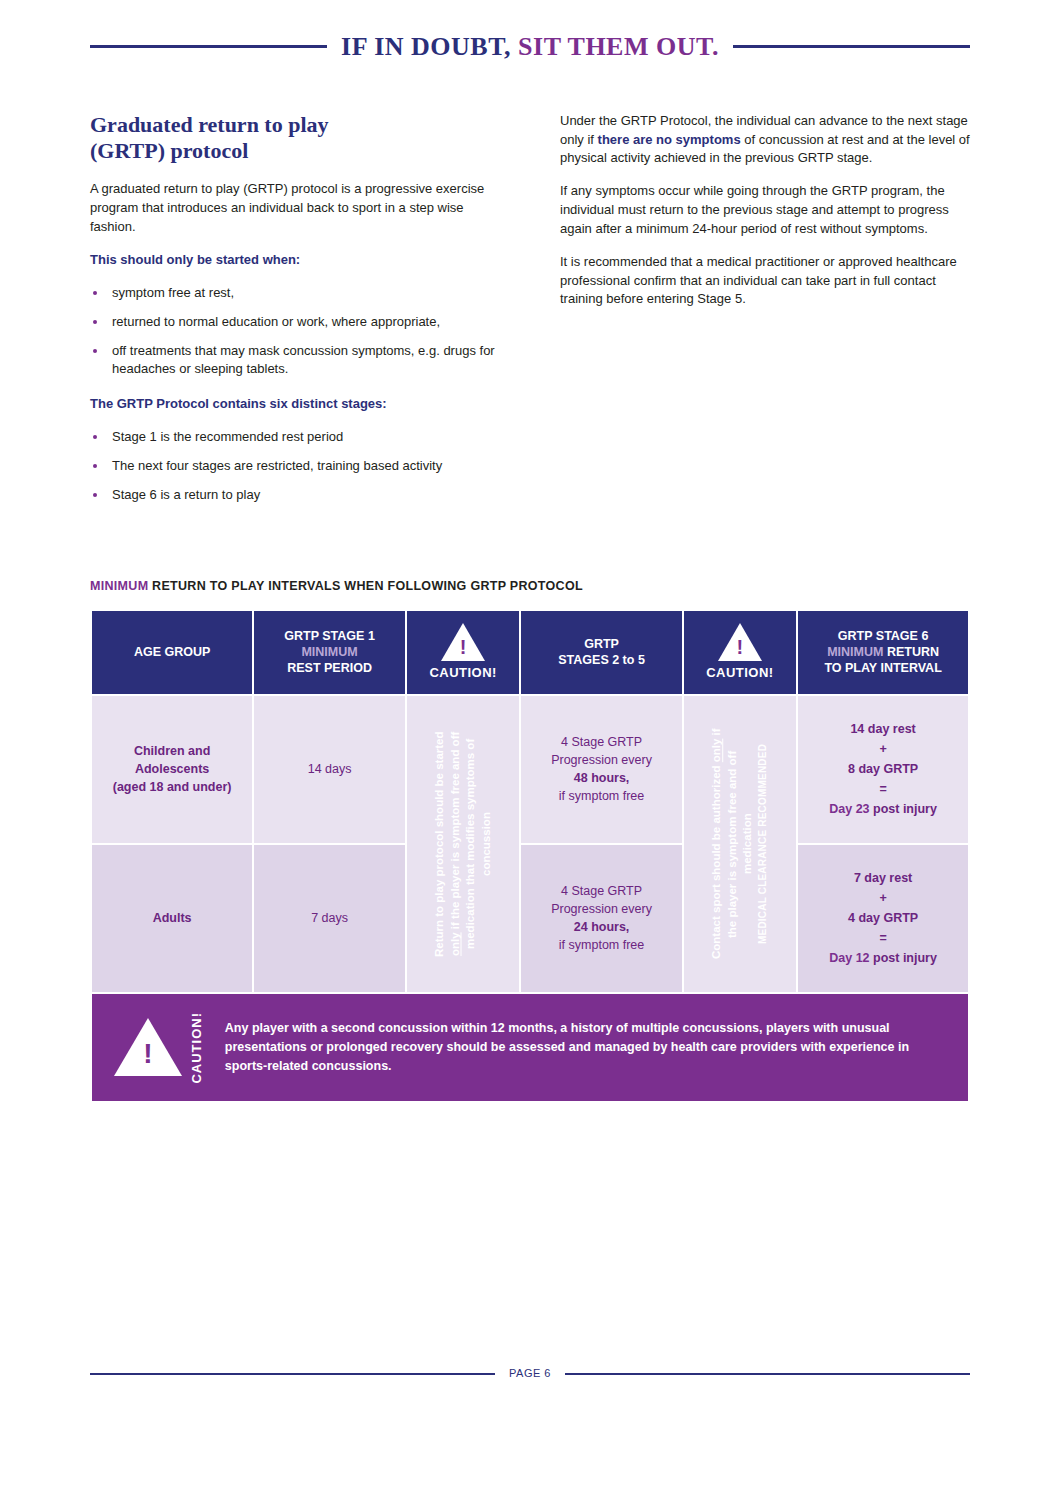IF IN DOUBT, SIT THEM OUT.
Graduated return to play
(GRTP) protocol
A graduated return to play (GRTP) protocol is a progressive exercise program that introduces an individual back to sport in a step wise fashion.
This should only be started when:
symptom free at rest,
returned to normal education or work, where appropriate,
off treatments that may mask concussion symptoms, e.g. drugs for headaches or sleeping tablets.
The GRTP Protocol contains six distinct stages:
Stage 1 is the recommended rest period
The next four stages are restricted, training based activity
Stage 6 is a return to play
Under the GRTP Protocol, the individual can advance to the next stage only if there are no symptoms of concussion at rest and at the level of physical activity achieved in the previous GRTP stage.
If any symptoms occur while going through the GRTP program, the individual must return to the previous stage and attempt to progress again after a minimum 24-hour period of rest without symptoms.
It is recommended that a medical practitioner or approved healthcare professional confirm that an individual can take part in full contact training before entering Stage 5.
MINIMUM RETURN TO PLAY INTERVALS WHEN FOLLOWING GRTP PROTOCOL
| AGE GROUP | GRTP STAGE 1 MINIMUM REST PERIOD | ! CAUTION! | GRTP STAGES 2 to 5 | ! CAUTION! | GRTP STAGE 6 MINIMUM RETURN TO PLAY INTERVAL |
| --- | --- | --- | --- | --- | --- |
| Children and Adolescents (aged 18 and under) | 14 days | Return to play protocol should be started only if the player is symptom free and off medication that modifies symptoms of concussion | 4 Stage GRTP Progression every 48 hours, if symptom free | Contact sport should be authorized only if the player is symptom free and off medication MEDICAL CLEARANCE RECOMMENDED | 14 day rest + 8 day GRTP = Day 23 post injury |
| Adults | 7 days | 4 Stage GRTP Progression every 24 hours, if symptom free | 7 day rest + 4 day GRTP = Day 12 post injury |
!
CAUTION!
Any player with a second concussion within 12 months, a history of multiple concussions, players with unusual presentations or prolonged recovery should be assessed and managed by health care providers with experience in sports-related concussions.
PAGE 6